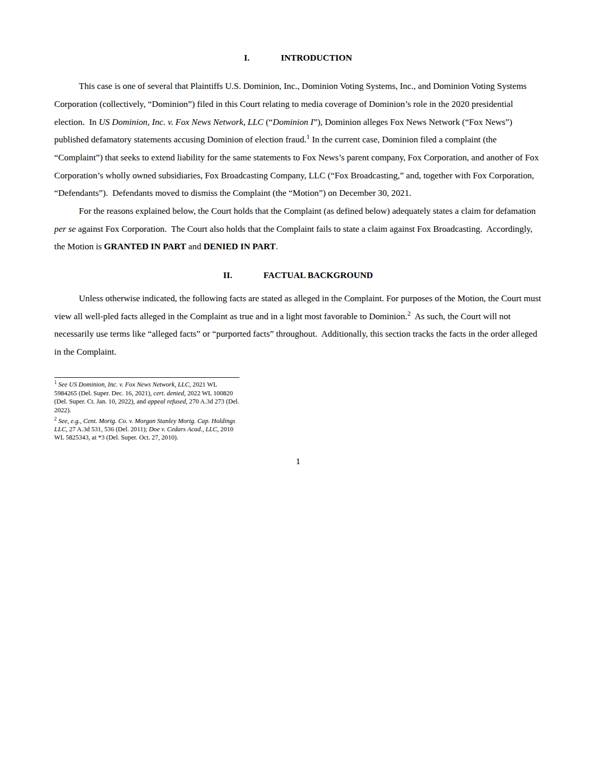I. INTRODUCTION
This case is one of several that Plaintiffs U.S. Dominion, Inc., Dominion Voting Systems, Inc., and Dominion Voting Systems Corporation (collectively, “Dominion”) filed in this Court relating to media coverage of Dominion’s role in the 2020 presidential election. In US Dominion, Inc. v. Fox News Network, LLC (“Dominion I”), Dominion alleges Fox News Network (“Fox News”) published defamatory statements accusing Dominion of election fraud.1 In the current case, Dominion filed a complaint (the “Complaint”) that seeks to extend liability for the same statements to Fox News’s parent company, Fox Corporation, and another of Fox Corporation’s wholly owned subsidiaries, Fox Broadcasting Company, LLC (“Fox Broadcasting,” and, together with Fox Corporation, “Defendants”). Defendants moved to dismiss the Complaint (the “Motion”) on December 30, 2021.
For the reasons explained below, the Court holds that the Complaint (as defined below) adequately states a claim for defamation per se against Fox Corporation. The Court also holds that the Complaint fails to state a claim against Fox Broadcasting. Accordingly, the Motion is GRANTED IN PART and DENIED IN PART.
II. FACTUAL BACKGROUND
Unless otherwise indicated, the following facts are stated as alleged in the Complaint. For purposes of the Motion, the Court must view all well-pled facts alleged in the Complaint as true and in a light most favorable to Dominion.2 As such, the Court will not necessarily use terms like “alleged facts” or “purported facts” throughout. Additionally, this section tracks the facts in the order alleged in the Complaint.
1 See US Dominion, Inc. v. Fox News Network, LLC, 2021 WL 5984265 (Del. Super. Dec. 16, 2021), cert. denied, 2022 WL 100820 (Del. Super. Ct. Jan. 10, 2022), and appeal refused, 270 A.3d 273 (Del. 2022).
2 See, e.g., Cent. Mortg. Co. v. Morgan Stanley Mortg. Cap. Holdings LLC, 27 A.3d 531, 536 (Del. 2011); Doe v. Cedars Acad., LLC, 2010 WL 5825343, at *3 (Del. Super. Oct. 27, 2010).
1